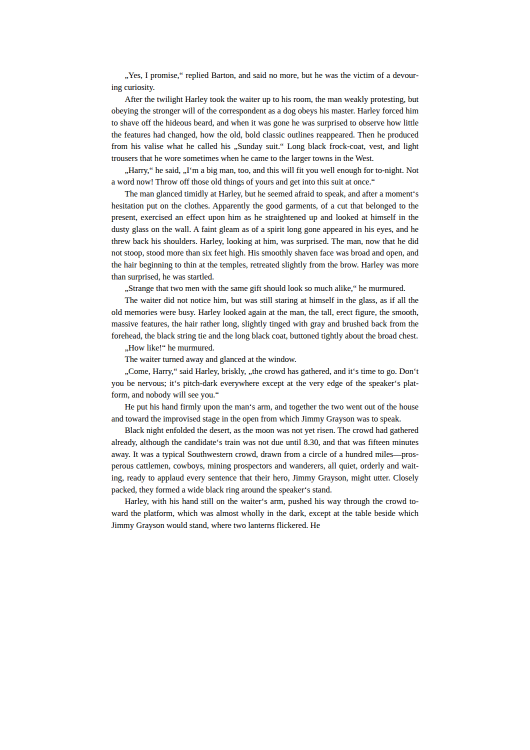„Yes, I promise,“ replied Barton, and said no more, but he was the victim of a devouring curiosity.
After the twilight Harley took the waiter up to his room, the man weakly protesting, but obeying the stronger will of the correspondent as a dog obeys his master. Harley forced him to shave off the hideous beard, and when it was gone he was surprised to observe how little the features had changed, how the old, bold classic outlines reappeared. Then he produced from his valise what he called his „Sunday suit.“ Long black frock-coat, vest, and light trousers that he wore sometimes when he came to the larger towns in the West.
„Harry,“ he said, „I‘m a big man, too, and this will fit you well enough for to-night. Not a word now! Throw off those old things of yours and get into this suit at once.“
The man glanced timidly at Harley, but he seemed afraid to speak, and after a moment‘s hesitation put on the clothes. Apparently the good garments, of a cut that belonged to the present, exercised an effect upon him as he straightened up and looked at himself in the dusty glass on the wall. A faint gleam as of a spirit long gone appeared in his eyes, and he threw back his shoulders. Harley, looking at him, was surprised. The man, now that he did not stoop, stood more than six feet high. His smoothly shaven face was broad and open, and the hair beginning to thin at the temples, retreated slightly from the brow. Harley was more than surprised, he was startled.
„Strange that two men with the same gift should look so much alike,“ he murmured.
The waiter did not notice him, but was still staring at himself in the glass, as if all the old memories were busy. Harley looked again at the man, the tall, erect figure, the smooth, massive features, the hair rather long, slightly tinged with gray and brushed back from the forehead, the black string tie and the long black coat, buttoned tightly about the broad chest.
„How like!“ he murmured.
The waiter turned away and glanced at the window.
„Come, Harry,“ said Harley, briskly, „the crowd has gathered, and it‘s time to go. Don‘t you be nervous; it‘s pitch-dark everywhere except at the very edge of the speaker‘s platform, and nobody will see you.“
He put his hand firmly upon the man‘s arm, and together the two went out of the house and toward the improvised stage in the open from which Jimmy Grayson was to speak.
Black night enfolded the desert, as the moon was not yet risen. The crowd had gathered already, although the candidate‘s train was not due until 8.30, and that was fifteen minutes away. It was a typical Southwestern crowd, drawn from a circle of a hundred miles—prosperous cattlemen, cowboys, mining prospectors and wanderers, all quiet, orderly and waiting, ready to applaud every sentence that their hero, Jimmy Grayson, might utter. Closely packed, they formed a wide black ring around the speaker‘s stand.
Harley, with his hand still on the waiter‘s arm, pushed his way through the crowd toward the platform, which was almost wholly in the dark, except at the table beside which Jimmy Grayson would stand, where two lanterns flickered. He